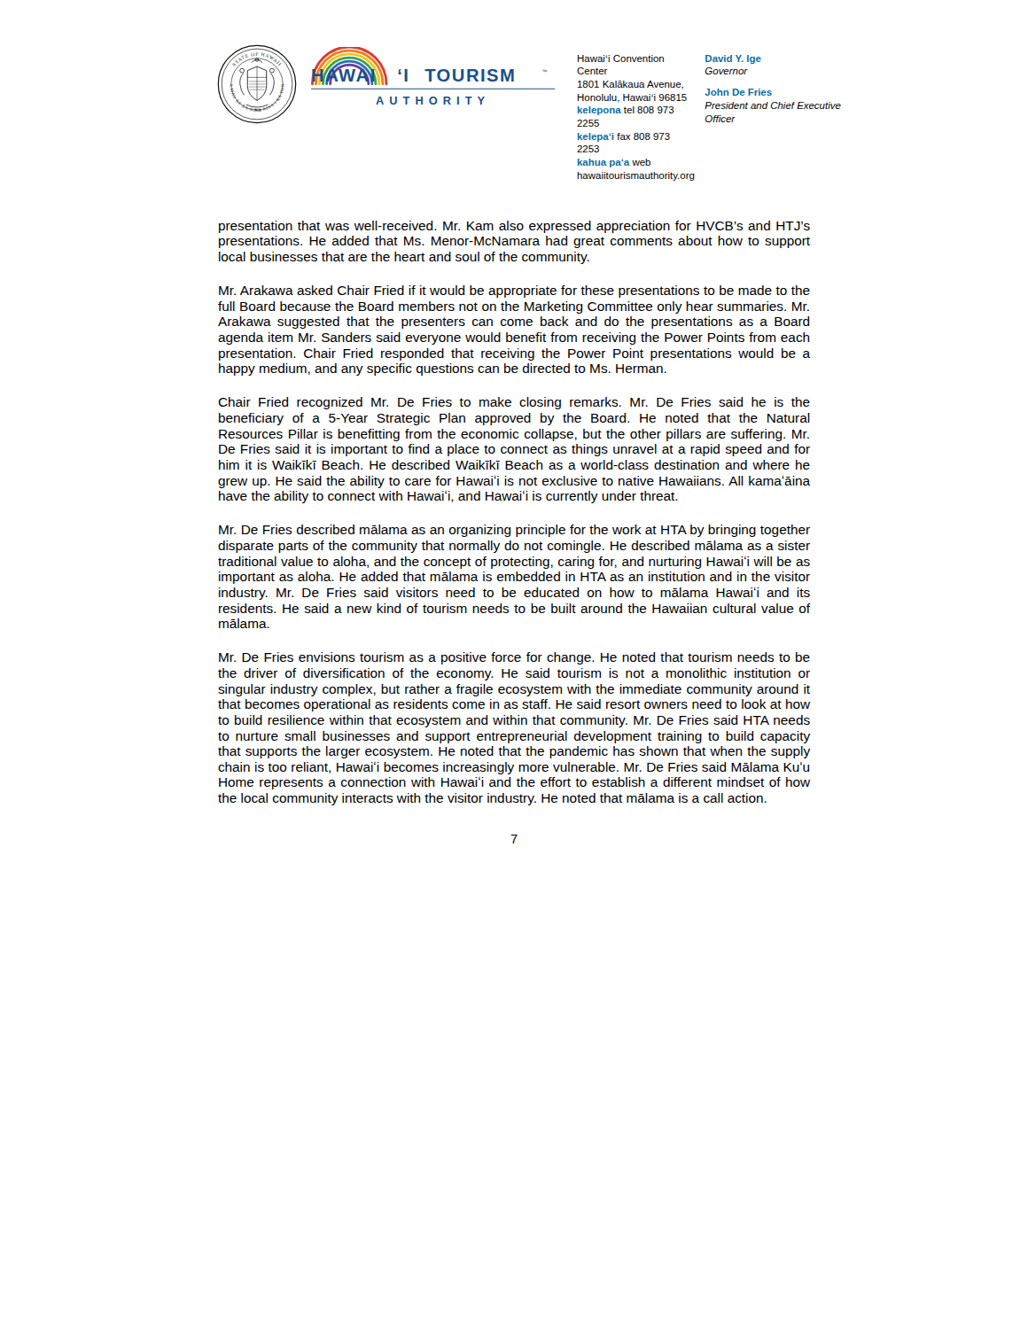STATE OF HAWAII UA MAU KE EA O KA AINA I KA PONO 1959
HAWAI ʻI TOURISM ™ AUTHORITY
Hawaiʻi Convention Center
1801 Kalākaua Avenue, Honolulu, Hawaiʻi 96815
kelepona tel 808 973 2255
kelepaʻi fax 808 973 2253
kahua paʻa web
hawaiitourismauthority.org
David Y. Ige
Governor
John De Fries
President and Chief Executive Officer
presentation that was well-received. Mr. Kam also expressed appreciation for HVCB’s and HTJ’s presentations. He added that Ms. Menor-McNamara had great comments about how to support local businesses that are the heart and soul of the community.
Mr. Arakawa asked Chair Fried if it would be appropriate for these presentations to be made to the full Board because the Board members not on the Marketing Committee only hear summaries. Mr. Arakawa suggested that the presenters can come back and do the presentations as a Board agenda item Mr. Sanders said everyone would benefit from receiving the Power Points from each presentation. Chair Fried responded that receiving the Power Point presentations would be a happy medium, and any specific questions can be directed to Ms. Herman.
Chair Fried recognized Mr. De Fries to make closing remarks. Mr. De Fries said he is the beneficiary of a 5-Year Strategic Plan approved by the Board. He noted that the Natural Resources Pillar is benefitting from the economic collapse, but the other pillars are suffering. Mr. De Fries said it is important to find a place to connect as things unravel at a rapid speed and for him it is Waikīkī Beach. He described Waikīkī Beach as a world-class destination and where he grew up. He said the ability to care for Hawaiʻi is not exclusive to native Hawaiians. All kamaʻāina have the ability to connect with Hawaiʻi, and Hawaiʻi is currently under threat.
Mr. De Fries described mālama as an organizing principle for the work at HTA by bringing together disparate parts of the community that normally do not comingle. He described mālama as a sister traditional value to aloha, and the concept of protecting, caring for, and nurturing Hawaiʻi will be as important as aloha. He added that mālama is embedded in HTA as an institution and in the visitor industry. Mr. De Fries said visitors need to be educated on how to mālama Hawaiʻi and its residents. He said a new kind of tourism needs to be built around the Hawaiian cultural value of mālama.
Mr. De Fries envisions tourism as a positive force for change. He noted that tourism needs to be the driver of diversification of the economy. He said tourism is not a monolithic institution or singular industry complex, but rather a fragile ecosystem with the immediate community around it that becomes operational as residents come in as staff. He said resort owners need to look at how to build resilience within that ecosystem and within that community. Mr. De Fries said HTA needs to nurture small businesses and support entrepreneurial development training to build capacity that supports the larger ecosystem. He noted that the pandemic has shown that when the supply chain is too reliant, Hawaiʻi becomes increasingly more vulnerable. Mr. De Fries said Mālama Kuʻu Home represents a connection with Hawaiʻi and the effort to establish a different mindset of how the local community interacts with the visitor industry. He noted that mālama is a call action.
7